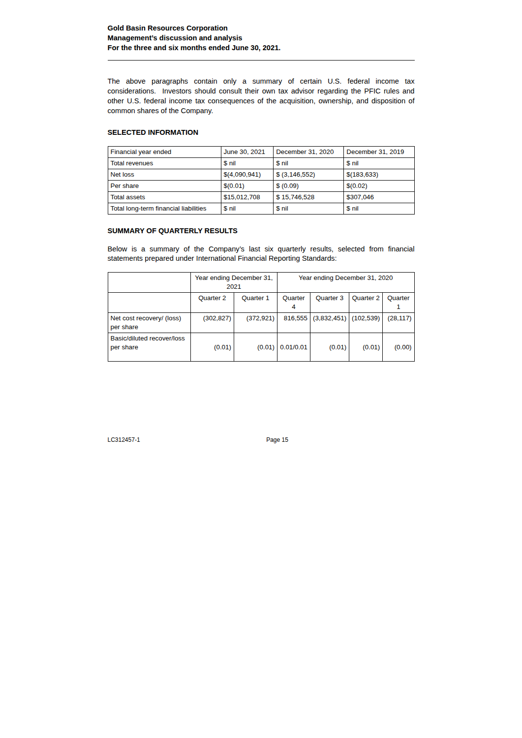Gold Basin Resources Corporation
Management’s discussion and analysis
For the three and six months ended June 30, 2021.
The above paragraphs contain only a summary of certain U.S. federal income tax considerations. Investors should consult their own tax advisor regarding the PFIC rules and other U.S. federal income tax consequences of the acquisition, ownership, and disposition of common shares of the Company.
Selected Information
| Financial year ended | June 30, 2021 | December 31, 2020 | December 31, 2019 |
| Total revenues | $ nil | $ nil | $ nil |
| Net loss | $(4,090,941) | $ (3,146,552) | $(183,633) |
| Per share | $(0.01) | $ (0.09) | $(0.02) |
| Total assets | $15,012,708 | $ 15,746,528 | $307,046 |
| Total long-term financial liabilities | $ nil | $ nil | $ nil |
Summary of Quarterly Results
Below is a summary of the Company’s last six quarterly results, selected from financial statements prepared under International Financial Reporting Standards:
| | Year ending December 31, 2021 | Year ending December 31, 2020 |
| --- | --- | --- |
| | Quarter 2 | Quarter 1 | Quarter 4 | Quarter 3 | Quarter 2 | Quarter 1 |
| Net cost recovery/ (loss) per share | (302,827) | (372,921) | 816,555 | (3,832,451) | (102,539) | (28,117) |
| Basic/diluted recover/loss per share | (0.01) | (0.01) | 0.01/0.01 | (0.01) | (0.01) | (0.00) |
LC312457-1
Page 15